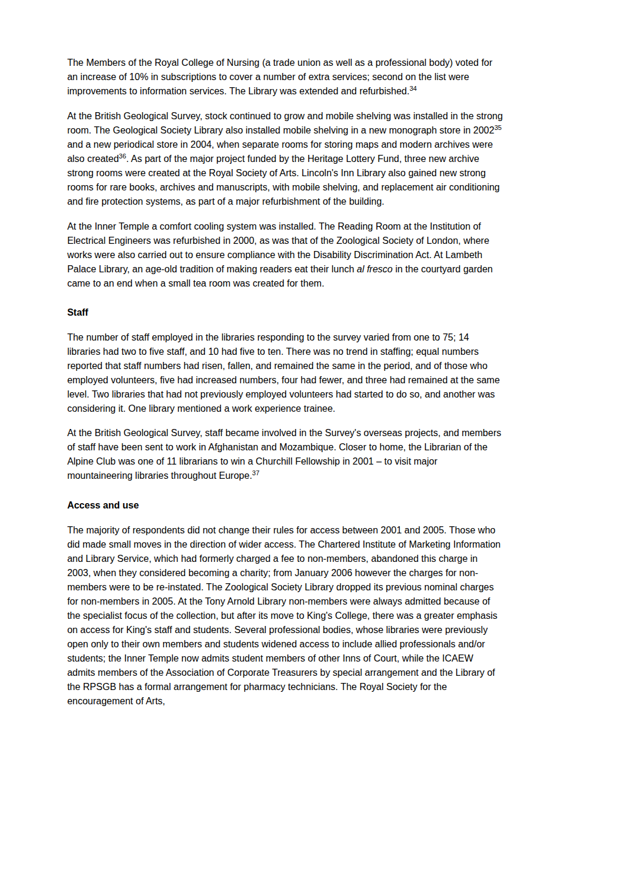The Members of the Royal College of Nursing (a trade union as well as a professional body) voted for an increase of 10% in subscriptions to cover a number of extra services; second on the list were improvements to information services. The Library was extended and refurbished.34
At the British Geological Survey, stock continued to grow and mobile shelving was installed in the strong room. The Geological Society Library also installed mobile shelving in a new monograph store in 200235 and a new periodical store in 2004, when separate rooms for storing maps and modern archives were also created36. As part of the major project funded by the Heritage Lottery Fund, three new archive strong rooms were created at the Royal Society of Arts. Lincoln's Inn Library also gained new strong rooms for rare books, archives and manuscripts, with mobile shelving, and replacement air conditioning and fire protection systems, as part of a major refurbishment of the building.
At the Inner Temple a comfort cooling system was installed. The Reading Room at the Institution of Electrical Engineers was refurbished in 2000, as was that of the Zoological Society of London, where works were also carried out to ensure compliance with the Disability Discrimination Act. At Lambeth Palace Library, an age-old tradition of making readers eat their lunch al fresco in the courtyard garden came to an end when a small tea room was created for them.
Staff
The number of staff employed in the libraries responding to the survey varied from one to 75; 14 libraries had two to five staff, and 10 had five to ten. There was no trend in staffing; equal numbers reported that staff numbers had risen, fallen, and remained the same in the period, and of those who employed volunteers, five had increased numbers, four had fewer, and three had remained at the same level. Two libraries that had not previously employed volunteers had started to do so, and another was considering it. One library mentioned a work experience trainee.
At the British Geological Survey, staff became involved in the Survey's overseas projects, and members of staff have been sent to work in Afghanistan and Mozambique. Closer to home, the Librarian of the Alpine Club was one of 11 librarians to win a Churchill Fellowship in 2001 – to visit major mountaineering libraries throughout Europe.37
Access and use
The majority of respondents did not change their rules for access between 2001 and 2005. Those who did made small moves in the direction of wider access. The Chartered Institute of Marketing Information and Library Service, which had formerly charged a fee to non-members, abandoned this charge in 2003, when they considered becoming a charity; from January 2006 however the charges for non-members were to be re-instated. The Zoological Society Library dropped its previous nominal charges for non-members in 2005. At the Tony Arnold Library non-members were always admitted because of the specialist focus of the collection, but after its move to King's College, there was a greater emphasis on access for King's staff and students. Several professional bodies, whose libraries were previously open only to their own members and students widened access to include allied professionals and/or students; the Inner Temple now admits student members of other Inns of Court, while the ICAEW admits members of the Association of Corporate Treasurers by special arrangement and the Library of the RPSGB has a formal arrangement for pharmacy technicians. The Royal Society for the encouragement of Arts,